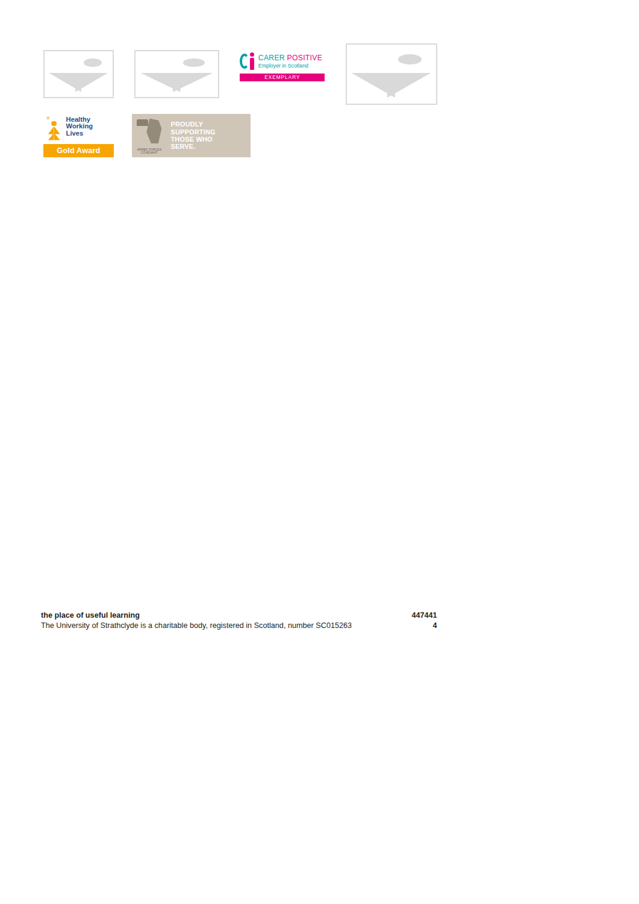CARER POSITIVE
Employer in Scotland
EXEMPLARY
✳
Healthy Working Lives
Gold Award
ARMED FORCES
COVENANT
PROUDLY SUPPORTING THOSE WHO SERVE.
the place of useful learning
The University of Strathclyde is a charitable body, registered in Scotland, number SC015263
447441
4